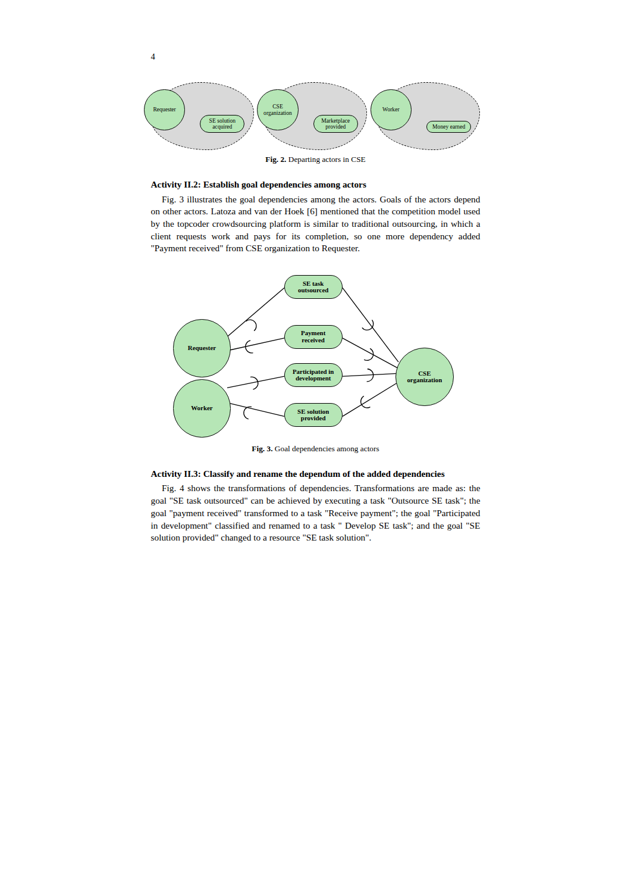4
Requester
SE solution
acquired
CSE
organization
Marketplace
provided
Worker
Money earned
Fig. 2. Departing actors in CSE
Activity II.2: Establish goal dependencies among actors
Fig. 3 illustrates the goal dependencies among the actors. Goals of the actors depend on other actors. Latoza and van der Hoek [6] mentioned that the competition model used by the topcoder crowdsourcing platform is similar to traditional outsourcing, in which a client requests work and pays for its completion, so one more dependency added "Payment received" from CSE organization to Requester.
Requester
Worker
CSE
organization
SE task
outsourced
Payment
received
Participated in
development
SE solution
provided
Fig. 3. Goal dependencies among actors
Activity II.3: Classify and rename the dependum of the added dependencies
Fig. 4 shows the transformations of dependencies. Transformations are made as: the goal "SE task outsourced" can be achieved by executing a task "Outsource SE task"; the goal "payment received" transformed to a task "Receive payment"; the goal "Participated in development" classified and renamed to a task " Develop SE task"; and the goal "SE solution provided" changed to a resource "SE task solution".